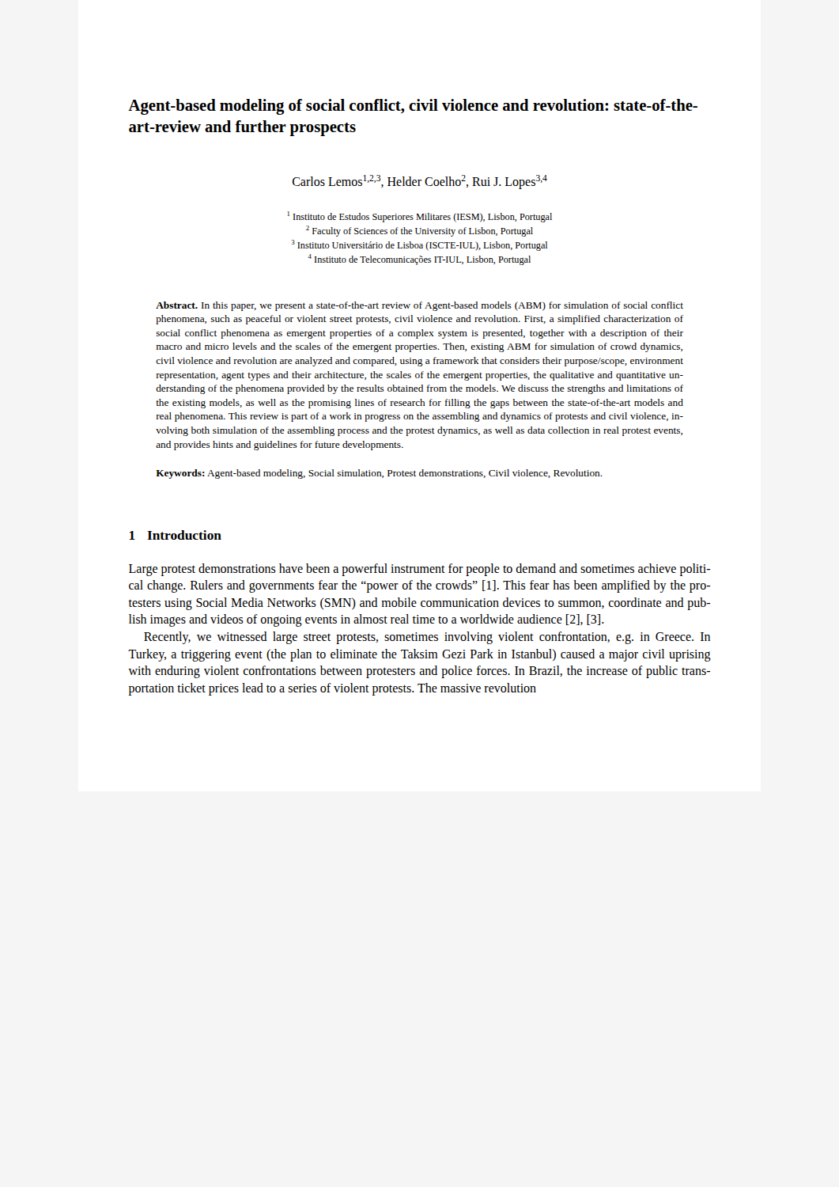Agent-based modeling of social conflict, civil violence and revolution: state-of-the-art-review and further prospects
Carlos Lemos1,2,3, Helder Coelho2, Rui J. Lopes3,4
1 Instituto de Estudos Superiores Militares (IESM), Lisbon, Portugal
2 Faculty of Sciences of the University of Lisbon, Portugal
3 Instituto Universitário de Lisboa (ISCTE-IUL), Lisbon, Portugal
4 Instituto de Telecomunicações IT-IUL, Lisbon, Portugal
Abstract. In this paper, we present a state-of-the-art review of Agent-based models (ABM) for simulation of social conflict phenomena, such as peaceful or violent street protests, civil violence and revolution. First, a simplified characterization of social conflict phenomena as emergent properties of a complex system is presented, together with a description of their macro and micro levels and the scales of the emergent properties. Then, existing ABM for simulation of crowd dynamics, civil violence and revolution are analyzed and compared, using a framework that considers their purpose/scope, environment representation, agent types and their architecture, the scales of the emergent properties, the qualitative and quantitative understanding of the phenomena provided by the results obtained from the models. We discuss the strengths and limitations of the existing models, as well as the promising lines of research for filling the gaps between the state-of-the-art models and real phenomena. This review is part of a work in progress on the assembling and dynamics of protests and civil violence, involving both simulation of the assembling process and the protest dynamics, as well as data collection in real protest events, and provides hints and guidelines for future developments.
Keywords: Agent-based modeling, Social simulation, Protest demonstrations, Civil violence, Revolution.
1 Introduction
Large protest demonstrations have been a powerful instrument for people to demand and sometimes achieve political change. Rulers and governments fear the “power of the crowds” [1]. This fear has been amplified by the protesters using Social Media Networks (SMN) and mobile communication devices to summon, coordinate and publish images and videos of ongoing events in almost real time to a worldwide audience [2], [3].
Recently, we witnessed large street protests, sometimes involving violent confrontation, e.g. in Greece. In Turkey, a triggering event (the plan to eliminate the Taksim Gezi Park in Istanbul) caused a major civil uprising with enduring violent confrontations between protesters and police forces. In Brazil, the increase of public transportation ticket prices lead to a series of violent protests. The massive revolution